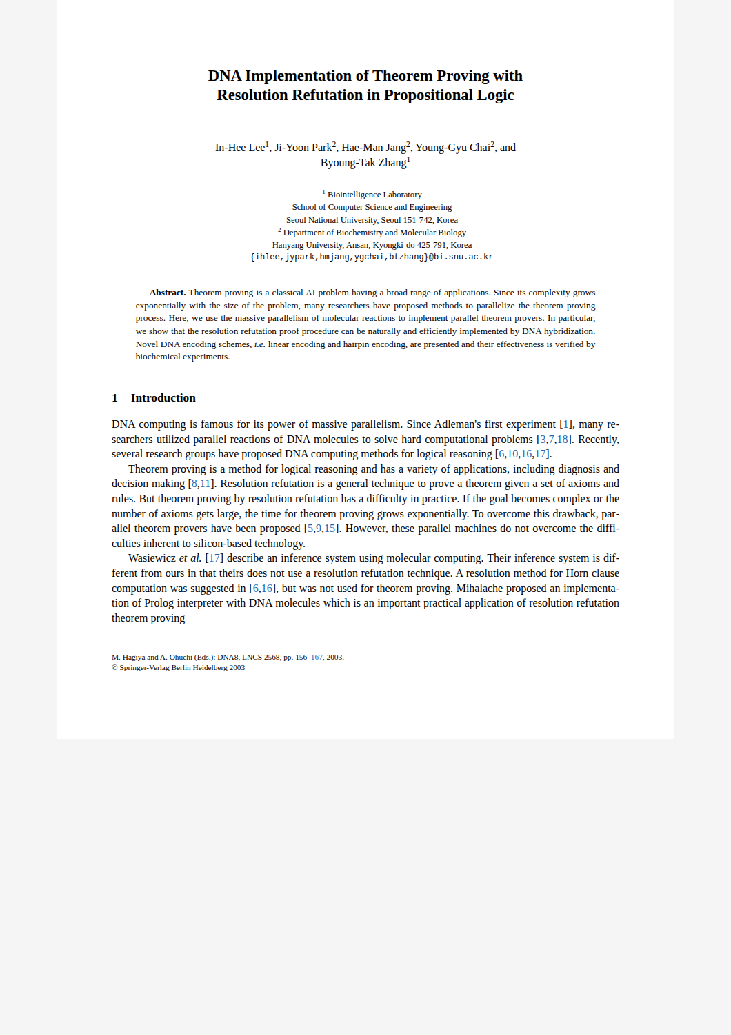DNA Implementation of Theorem Proving with
Resolution Refutation in Propositional Logic
In-Hee Lee1, Ji-Yoon Park2, Hae-Man Jang2, Young-Gyu Chai2, and
Byoung-Tak Zhang1
1 Biointelligence Laboratory
School of Computer Science and Engineering
Seoul National University, Seoul 151-742, Korea
2 Department of Biochemistry and Molecular Biology
Hanyang University, Ansan, Kyongki-do 425-791, Korea
{ihlee,jypark,hmjang,ygchai,btzhang}@bi.snu.ac.kr
Abstract. Theorem proving is a classical AI problem having a broad range of applications. Since its complexity grows exponentially with the size of the problem, many researchers have proposed methods to parallelize the theorem proving process. Here, we use the massive parallelism of molecular reactions to implement parallel theorem provers. In particular, we show that the resolution refutation proof procedure can be naturally and efficiently implemented by DNA hybridization. Novel DNA encoding schemes, i.e. linear encoding and hairpin encoding, are presented and their effectiveness is verified by biochemical experiments.
1 Introduction
DNA computing is famous for its power of massive parallelism. Since Adleman's first experiment [1], many researchers utilized parallel reactions of DNA molecules to solve hard computational problems [3,7,18]. Recently, several research groups have proposed DNA computing methods for logical reasoning [6,10,16,17].
Theorem proving is a method for logical reasoning and has a variety of applications, including diagnosis and decision making [8,11]. Resolution refutation is a general technique to prove a theorem given a set of axioms and rules. But theorem proving by resolution refutation has a difficulty in practice. If the goal becomes complex or the number of axioms gets large, the time for theorem proving grows exponentially. To overcome this drawback, parallel theorem provers have been proposed [5,9,15]. However, these parallel machines do not overcome the difficulties inherent to silicon-based technology.
Wasiewicz et al. [17] describe an inference system using molecular computing. Their inference system is different from ours in that theirs does not use a resolution refutation technique. A resolution method for Horn clause computation was suggested in [6,16], but was not used for theorem proving. Mihalache proposed an implementation of Prolog interpreter with DNA molecules which is an important practical application of resolution refutation theorem proving
M. Hagiya and A. Ohuchi (Eds.): DNA8, LNCS 2568, pp. 156–167, 2003.
© Springer-Verlag Berlin Heidelberg 2003